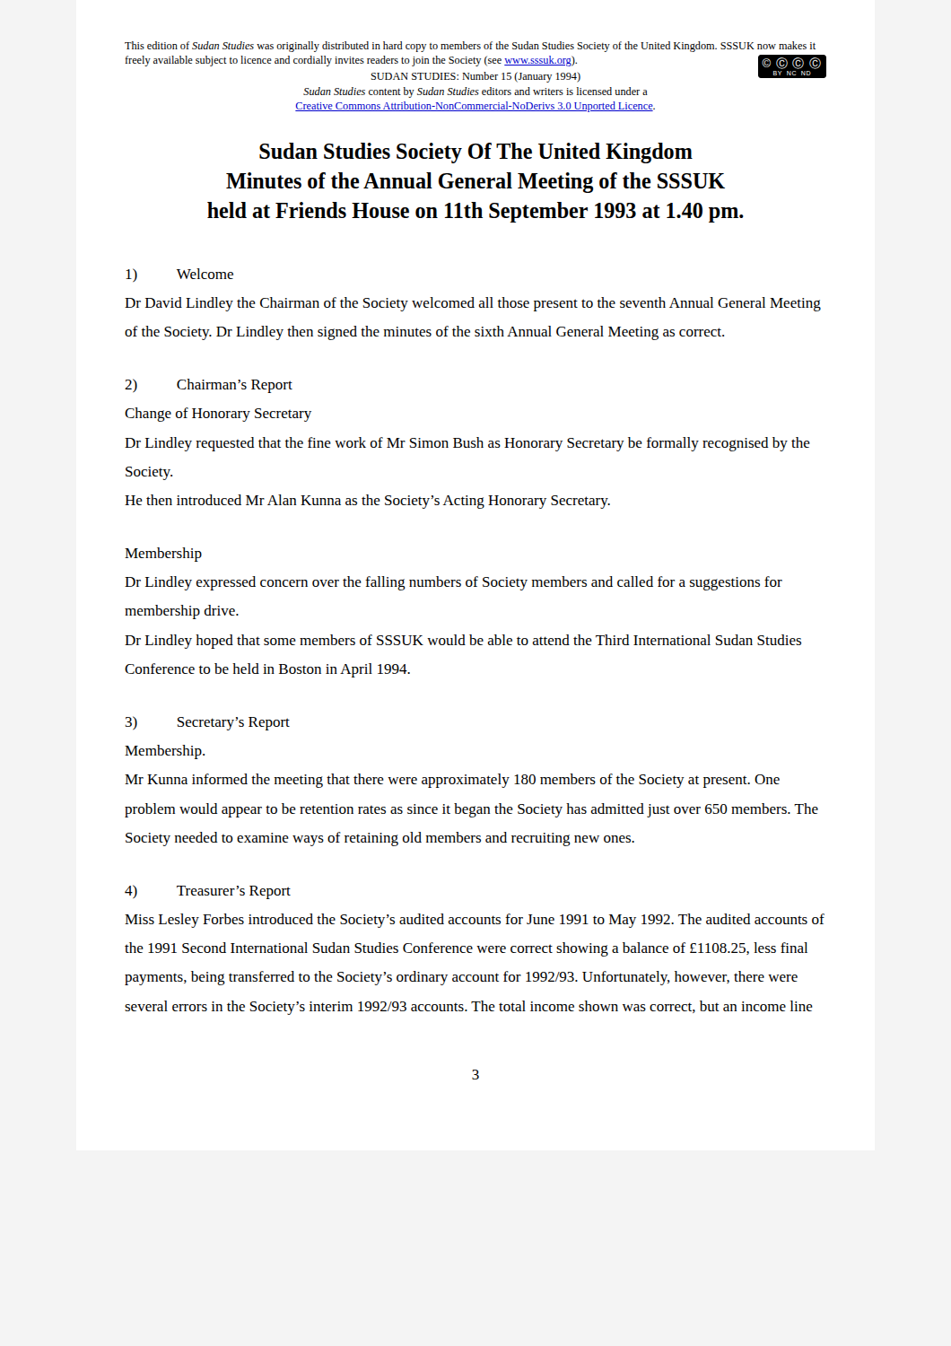This edition of Sudan Studies was originally distributed in hard copy to members of the Sudan Studies Society of the United Kingdom. SSSUK now makes it freely available subject to licence and cordially invites readers to join the Society (see www.sssuk.org).
SUDAN STUDIES: Number 15 (January 1994)
Sudan Studies content by Sudan Studies editors and writers is licensed under a
Creative Commons Attribution-NonCommercial-NoDerivs 3.0 Unported Licence.
© Ⓒ Ⓒ Ⓒ
BY NC ND
Sudan Studies Society Of The United Kingdom
Minutes of the Annual General Meeting of the SSSUK
held at Friends House on 11th September 1993 at 1.40 pm.
1) Welcome
Dr David Lindley the Chairman of the Society welcomed all those present to the seventh Annual General Meeting of the Society. Dr Lindley then signed the minutes of the sixth Annual General Meeting as correct.
2) Chairman’s Report
Change of Honorary Secretary
Dr Lindley requested that the fine work of Mr Simon Bush as Honorary Secretary be formally recognised by the Society.
He then introduced Mr Alan Kunna as the Society’s Acting Honorary Secretary.
Membership
Dr Lindley expressed concern over the falling numbers of Society members and called for a suggestions for membership drive.
Dr Lindley hoped that some members of SSSUK would be able to attend the Third International Sudan Studies Conference to be held in Boston in April 1994.
3) Secretary’s Report
Membership.
Mr Kunna informed the meeting that there were approximately 180 members of the Society at present. One problem would appear to be retention rates as since it began the Society has admitted just over 650 members. The Society needed to examine ways of retaining old members and recruiting new ones.
4) Treasurer’s Report
Miss Lesley Forbes introduced the Society’s audited accounts for June 1991 to May 1992. The audited accounts of the 1991 Second International Sudan Studies Conference were correct showing a balance of £1108.25, less final payments, being transferred to the Society’s ordinary account for 1992/93. Unfortunately, however, there were several errors in the Society’s interim 1992/93 accounts. The total income shown was correct, but an income line
3